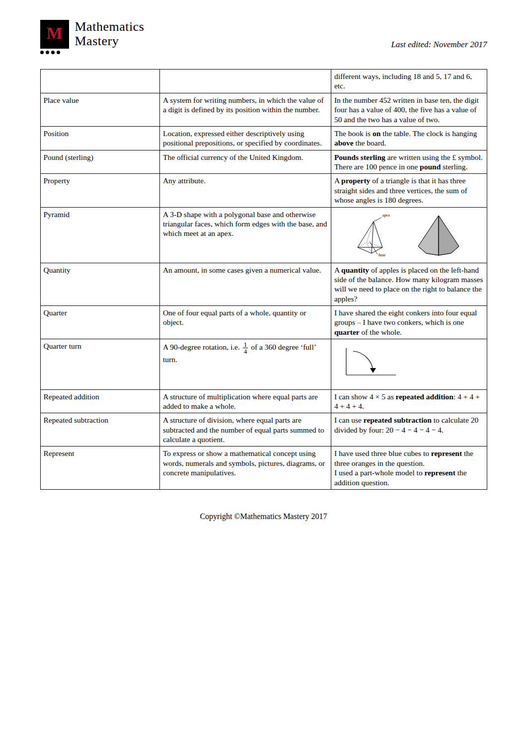Mathematics Mastery
Last edited: November 2017
| | | different ways, including 18 and 5, 17 and 6, etc. |
| Place value | A system for writing numbers, in which the value of a digit is defined by its position within the number. | In the number 452 written in base ten, the digit four has a value of 400, the five has a value of 50 and the two has a value of two. |
| Position | Location, expressed either descriptively using positional prepositions, or specified by coordinates. | The book is on the table. The clock is hanging above the board. |
| Pound (sterling) | The official currency of the United Kingdom. | Pounds sterling are written using the £ symbol. There are 100 pence in one pound sterling. |
| Property | Any attribute. | A property of a triangle is that it has three straight sides and three vertices, the sum of whose angles is 180 degrees. |
| Pyramid | A 3-D shape with a polygonal base and otherwise triangular faces, which form edges with the base, and which meet at an apex. | apex base |
| Quantity | An amount, in some cases given a numerical value. | A quantity of apples is placed on the left-hand side of the balance. How many kilogram masses will we need to place on the right to balance the apples? |
| Quarter | One of four equal parts of a whole, quantity or object. | I have shared the eight conkers into four equal groups – I have two conkers, which is one quarter of the whole. |
| Quarter turn | A 90-degree rotation, i.e. 1 4 of a 360 degree ‘full’ turn. | |
| Repeated addition | A structure of multiplication where equal parts are added to make a whole. | I can show 4 × 5 as repeated addition : 4 + 4 + 4 + 4 + 4. |
| Repeated subtraction | A structure of division, where equal parts are subtracted and the number of equal parts summed to calculate a quotient. | I can use repeated subtraction to calculate 20 divided by four: 20 − 4 − 4 − 4 − 4. |
| Represent | To express or show a mathematical concept using words, numerals and symbols, pictures, diagrams, or concrete manipulatives. | I have used three blue cubes to represent the three oranges in the question. I used a part-whole model to represent the addition question. |
Copyright ©Mathematics Mastery 2017